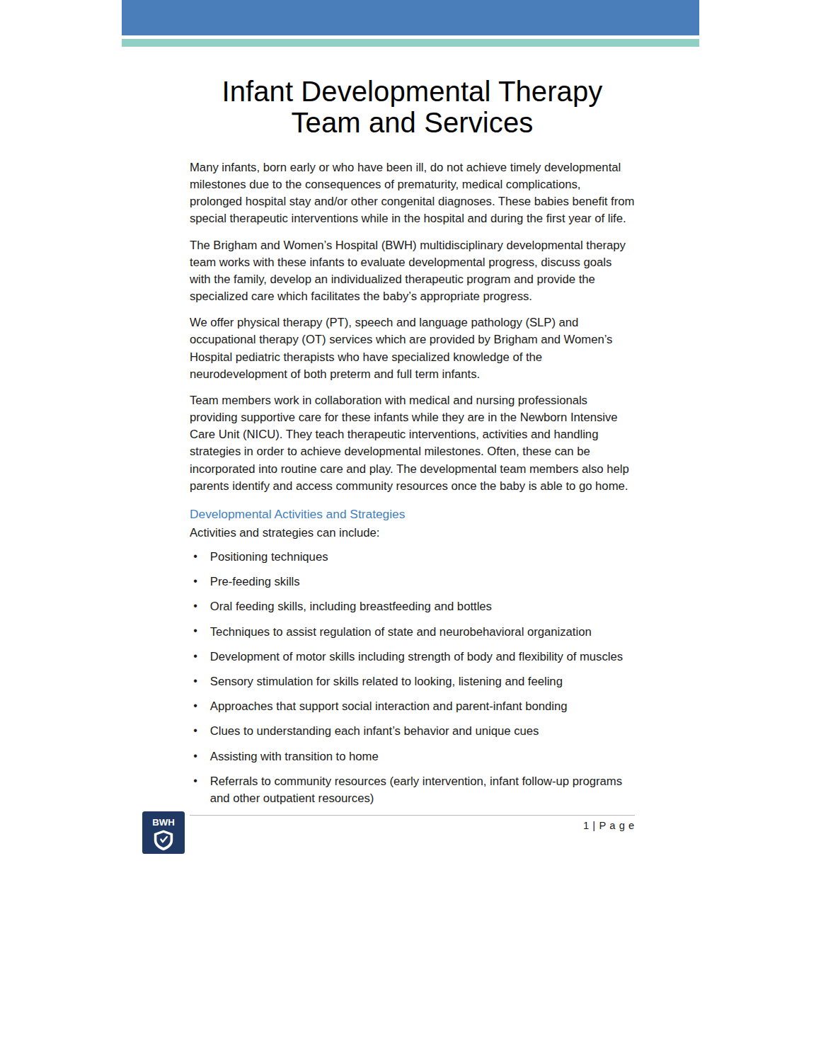Infant Developmental TherapyTeam and Services
Many infants, born early or who have been ill, do not achieve timely developmental milestones due to the consequences of prematurity, medical complications, prolonged hospital stay and/or other congenital diagnoses. These babies benefit from special therapeutic interventions while in the hospital and during the first year of life.
The Brigham and Women’s Hospital (BWH) multidisciplinary developmental therapy team works with these infants to evaluate developmental progress, discuss goals with the family, develop an individualized therapeutic program and provide the specialized care which facilitates the baby’s appropriate progress.
We offer physical therapy (PT), speech and language pathology (SLP) and occupational therapy (OT) services which are provided by Brigham and Women’s Hospital pediatric therapists who have specialized knowledge of the neurodevelopment of both preterm and full term infants.
Team members work in collaboration with medical and nursing professionals providing supportive care for these infants while they are in the Newborn Intensive Care Unit (NICU). They teach therapeutic interventions, activities and handling strategies in order to achieve developmental milestones. Often, these can be incorporated into routine care and play. The developmental team members also help parents identify and access community resources once the baby is able to go home.
Developmental Activities and Strategies
Activities and strategies can include:
Positioning techniques
Pre-feeding skills
Oral feeding skills, including breastfeeding and bottles
Techniques to assist regulation of state and neurobehavioral organization
Development of motor skills including strength of body and flexibility of muscles
Sensory stimulation for skills related to looking, listening and feeling
Approaches that support social interaction and parent-infant bonding
Clues to understanding each infant’s behavior and unique cues
Assisting with transition to home
Referrals to community resources (early intervention, infant follow-up programs and other outpatient resources)
1 | P a g e
BWH